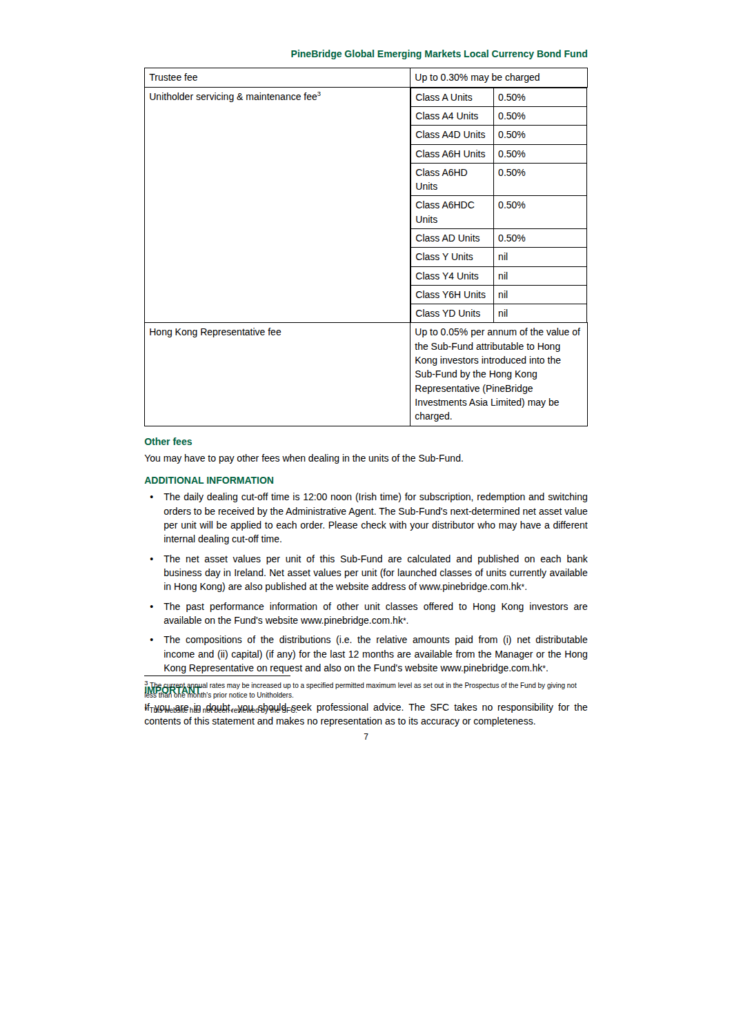PineBridge Global Emerging Markets Local Currency Bond Fund
| Trustee fee | Up to 0.30% may be charged |
| Unitholder servicing & maintenance fee 3 | / Class A Units / 0.50% / / Class A4 Units / 0.50% / / Class A4D Units / 0.50% / / Class A6H Units / 0.50% / / Class A6HD Units / 0.50% / / Class A6HDC Units / 0.50% / / Class AD Units / 0.50% / / Class Y Units / nil / / Class Y4 Units / nil / / Class Y6H Units / nil / / Class YD Units / nil / |
| Hong Kong Representative fee | Up to 0.05% per annum of the value of the Sub-Fund attributable to Hong Kong investors introduced into the Sub-Fund by the Hong Kong Representative (PineBridge Investments Asia Limited) may be charged. |
Other fees
You may have to pay other fees when dealing in the units of the Sub-Fund.
ADDITIONAL INFORMATION
The daily dealing cut-off time is 12:00 noon (Irish time) for subscription, redemption and switching orders to be received by the Administrative Agent. The Sub-Fund's next-determined net asset value per unit will be applied to each order. Please check with your distributor who may have a different internal dealing cut-off time.
The net asset values per unit of this Sub-Fund are calculated and published on each bank business day in Ireland. Net asset values per unit (for launched classes of units currently available in Hong Kong) are also published at the website address of www.pinebridge.com.hk*.
The past performance information of other unit classes offered to Hong Kong investors are available on the Fund's website www.pinebridge.com.hk*.
The compositions of the distributions (i.e. the relative amounts paid from (i) net distributable income and (ii) capital) (if any) for the last 12 months are available from the Manager or the Hong Kong Representative on request and also on the Fund's website www.pinebridge.com.hk*.
IMPORTANT
If you are in doubt, you should seek professional advice. The SFC takes no responsibility for the contents of this statement and makes no representation as to its accuracy or completeness.
3 The current annual rates may be increased up to a specified permitted maximum level as set out in the Prospectus of the Fund by giving not less than one month's prior notice to Unitholders.
* This website has not been reviewed by the SFC.
7